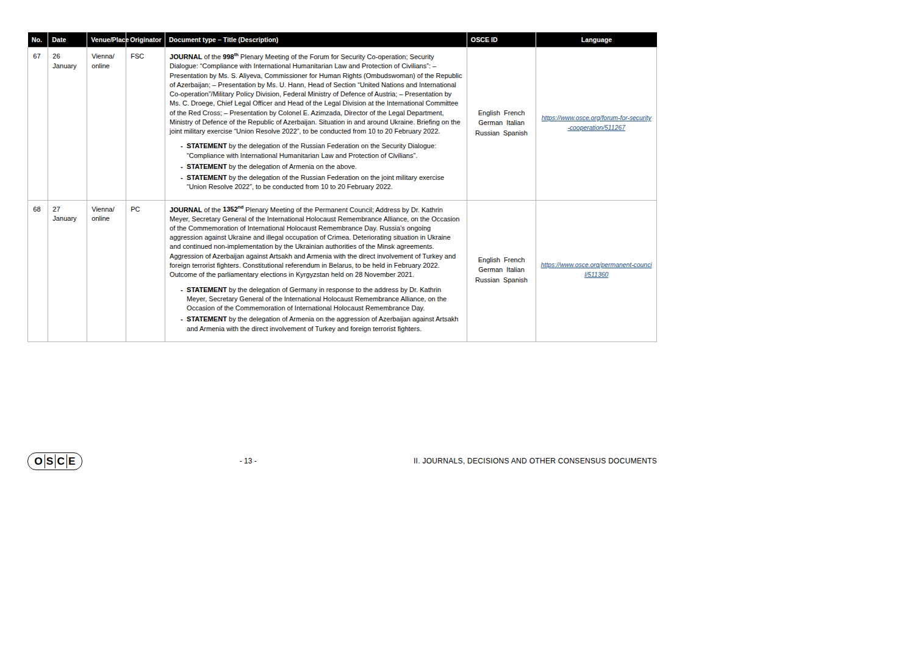| No. | Date | Venue/Place | Originator | Document type – Title (Description) | OSCE ID | Language |
| --- | --- | --- | --- | --- | --- | --- |
| 67 | 26 January | Vienna/ online | FSC | JOURNAL of the 998 th Plenary Meeting of the Forum for Security Co-operation; Security Dialogue: “Compliance with International Humanitarian Law and Protection of Civilians”: – Presentation by Ms. S. Aliyeva, Commissioner for Human Rights (Ombudswoman) of the Republic of Azerbaijan; – Presentation by Ms. U. Hann, Head of Section “United Nations and International Co-operation”/Military Policy Division, Federal Ministry of Defence of Austria; – Presentation by Ms. C. Droege, Chief Legal Officer and Head of the Legal Division at the International Committee of the Red Cross; – Presentation by Colonel E. Azimzada, Director of the Legal Department, Ministry of Defence of the Republic of Azerbaijan. Situation in and around Ukraine. Briefing on the joint military exercise “Union Resolve 2022”, to be conducted from 10 to 20 February 2022. STATEMENT by the delegation of the Russian Federation on the Security Dialogue: “Compliance with International Humanitarian Law and Protection of Civilians”. STATEMENT by the delegation of Armenia on the above. STATEMENT by the delegation of the Russian Federation on the joint military exercise “Union Resolve 2022”, to be conducted from 10 to 20 February 2022. | English French German Italian Russian Spanish | https://www.osce.org/forum-for-security-cooperation/511267 |
| 68 | 27 January | Vienna/ online | PC | JOURNAL of the 1352 nd Plenary Meeting of the Permanent Council; Address by Dr. Kathrin Meyer, Secretary General of the International Holocaust Remembrance Alliance, on the Occasion of the Commemoration of International Holocaust Remembrance Day. Russia’s ongoing aggression against Ukraine and illegal occupation of Crimea. Deteriorating situation in Ukraine and continued non-implementation by the Ukrainian authorities of the Minsk agreements. Aggression of Azerbaijan against Artsakh and Armenia with the direct involvement of Turkey and foreign terrorist fighters. Constitutional referendum in Belarus, to be held in February 2022. Outcome of the parliamentary elections in Kyrgyzstan held on 28 November 2021. STATEMENT by the delegation of Germany in response to the address by Dr. Kathrin Meyer, Secretary General of the International Holocaust Remembrance Alliance, on the Occasion of the Commemoration of International Holocaust Remembrance Day. STATEMENT by the delegation of Armenia on the aggression of Azerbaijan against Artsakh and Armenia with the direct involvement of Turkey and foreign terrorist fighters. | English French German Italian Russian Spanish | https://www.osce.org/permanent-council/511360 |
OSCE
- 13 -
II. JOURNALS, DECISIONS AND OTHER CONSENSUS DOCUMENTS